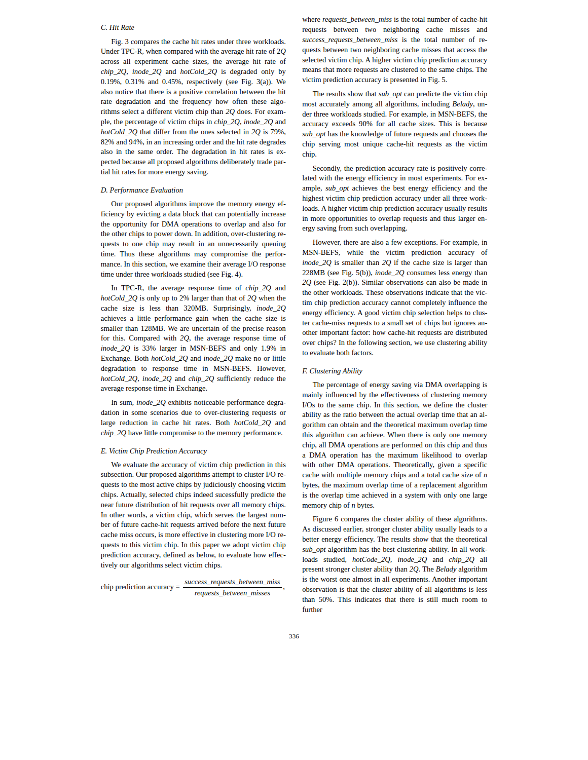C. Hit Rate
Fig. 3 compares the cache hit rates under three workloads. Under TPC-R, when compared with the average hit rate of 2Q across all experiment cache sizes, the average hit rate of chip_2Q, inode_2Q and hotCold_2Q is degraded only by 0.19%, 0.31% and 0.45%, respectively (see Fig. 3(a)). We also notice that there is a positive correlation between the hit rate degradation and the frequency how often these algorithms select a different victim chip than 2Q does. For example, the percentage of victim chips in chip_2Q, inode_2Q and hotCold_2Q that differ from the ones selected in 2Q is 79%, 82% and 94%, in an increasing order and the hit rate degrades also in the same order. The degradation in hit rates is expected because all proposed algorithms deliberately trade partial hit rates for more energy saving.
D. Performance Evaluation
Our proposed algorithms improve the memory energy efficiency by evicting a data block that can potentially increase the opportunity for DMA operations to overlap and also for the other chips to power down. In addition, over-clustering requests to one chip may result in an unnecessarily queuing time. Thus these algorithms may compromise the performance. In this section, we examine their average I/O response time under three workloads studied (see Fig. 4).
In TPC-R, the average response time of chip_2Q and hotCold_2Q is only up to 2% larger than that of 2Q when the cache size is less than 320MB. Surprisingly, inode_2Q achieves a little performance gain when the cache size is smaller than 128MB. We are uncertain of the precise reason for this. Compared with 2Q, the average response time of inode_2Q is 33% larger in MSN-BEFS and only 1.9% in Exchange. Both hotCold_2Q and inode_2Q make no or little degradation to response time in MSN-BEFS. However, hotCold_2Q, inode_2Q and chip_2Q sufficiently reduce the average response time in Exchange.
In sum, inode_2Q exhibits noticeable performance degradation in some scenarios due to over-clustering requests or large reduction in cache hit rates. Both hotCold_2Q and chip_2Q have little compromise to the memory performance.
E. Victim Chip Prediction Accuracy
We evaluate the accuracy of victim chip prediction in this subsection. Our proposed algorithms attempt to cluster I/O requests to the most active chips by judiciously choosing victim chips. Actually, selected chips indeed sucessfully predicte the near future distribution of hit requests over all memory chips. In other words, a victim chip, which serves the largest number of future cache-hit requests arrived before the next future cache miss occurs, is more effective in clustering more I/O requests to this victim chip. In this paper we adopt victim chip prediction accuracy, defined as below, to evaluate how effectively our algorithms select victim chips.
chip prediction accuracy = success_requests_between_miss requests_between_misses ,
where requests_between_miss is the total number of cache-hit requests between two neighboring cache misses and success_requests_between_miss is the total number of requests between two neighboring cache misses that access the selected victim chip. A higher victim chip prediction accuracy means that more requests are clustered to the same chips. The victim prediction accuracy is presented in Fig. 5.
The results show that sub_opt can predicte the victim chip most accurately among all algorithms, including Belady, under three workloads studied. For example, in MSN-BEFS, the accuracy exceeds 90% for all cache sizes. This is because sub_opt has the knowledge of future requests and chooses the chip serving most unique cache-hit requests as the victim chip.
Secondly, the prediction accuracy rate is positively correlated with the energy efficiency in most experiments. For example, sub_opt achieves the best energy efficiency and the highest victim chip prediction accuracy under all three workloads. A higher victim chip prediction accuracy usually results in more opportunities to overlap requests and thus larger energy saving from such overlapping.
However, there are also a few exceptions. For example, in MSN-BEFS, while the victim prediction accuracy of inode_2Q is smaller than 2Q if the cache size is larger than 228MB (see Fig. 5(b)), inode_2Q consumes less energy than 2Q (see Fig. 2(b)). Similar observations can also be made in the other workloads. These observations indicate that the victim chip prediction accuracy cannot completely influence the energy efficiency. A good victim chip selection helps to cluster cache-miss requests to a small set of chips but ignores another important factor: how cache-hit requests are distributed over chips? In the following section, we use clustering ability to evaluate both factors.
F. Clustering Ability
The percentage of energy saving via DMA overlapping is mainly influenced by the effectiveness of clustering memory I/Os to the same chip. In this section, we define the cluster ability as the ratio between the actual overlap time that an algorithm can obtain and the theoretical maximum overlap time this algorithm can achieve. When there is only one memory chip, all DMA operations are performed on this chip and thus a DMA operation has the maximum likelihood to overlap with other DMA operations. Theoretically, given a specific cache with multiple memory chips and a total cache size of n bytes, the maximum overlap time of a replacement algorithm is the overlap time achieved in a system with only one large memory chip of n bytes.
Figure 6 compares the cluster ability of these algorithms. As discussed earlier, stronger cluster ability usually leads to a better energy efficiency. The results show that the theoretical sub_opt algorithm has the best clustering ability. In all workloads studied, hotCode_2Q, inode_2Q and chip_2Q all present stronger cluster ability than 2Q. The Belady algorithm is the worst one almost in all experiments. Another important observation is that the cluster ability of all algorithms is less than 50%. This indicates that there is still much room to further
336